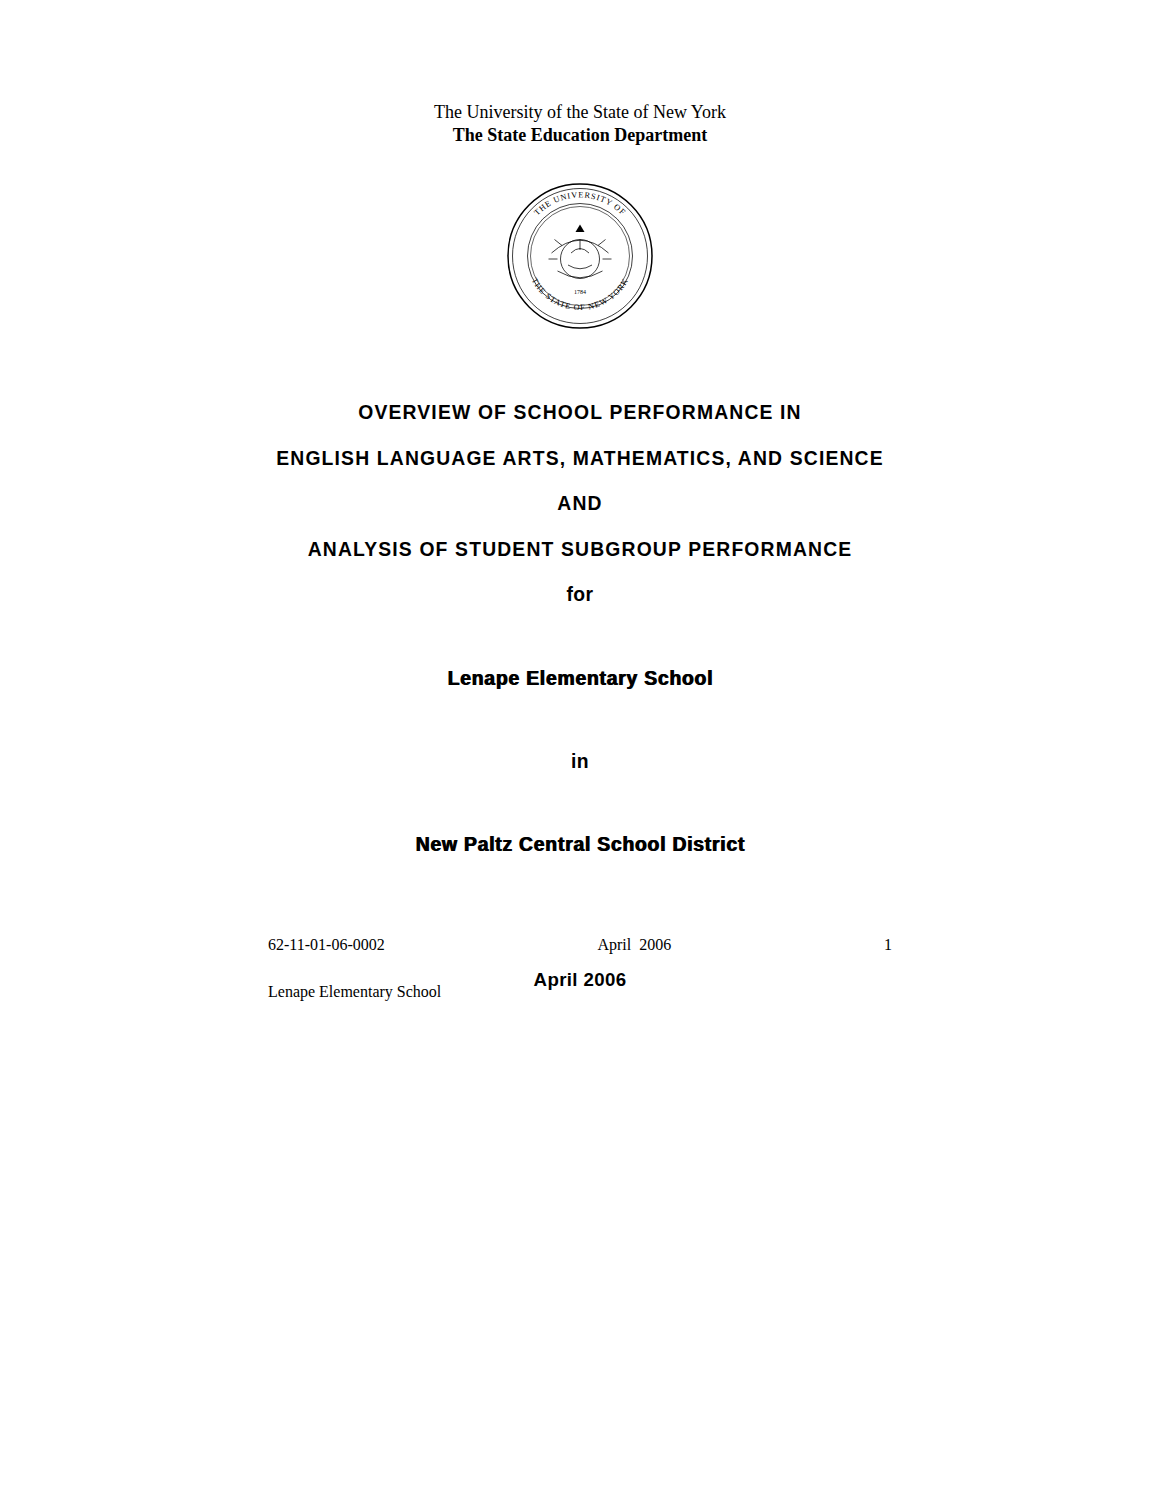The University of the State of New York
The State Education Department
THE UNIVERSITY OF THE STATE OF NEW YORK 1784
OVERVIEW OF SCHOOL PERFORMANCE IN
ENGLISH LANGUAGE ARTS, MATHEMATICS, AND SCIENCE
AND
ANALYSIS OF STUDENT SUBGROUP PERFORMANCE
for
Lenape Elementary School
in
New Paltz Central School District
April 2006
62-11-01-06-0002 April 2006 1
Lenape Elementary School